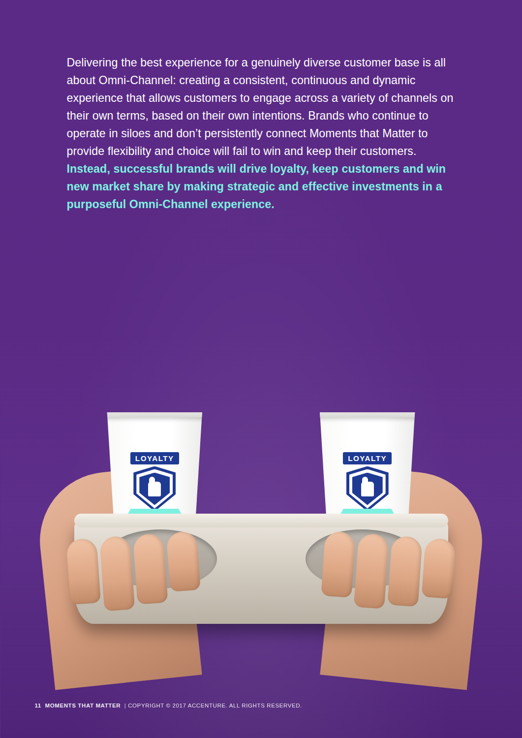Delivering the best experience for a genuinely diverse customer base is all about Omni-Channel: creating a consistent, continuous and dynamic experience that allows customers to engage across a variety of channels on their own terms, based on their own intentions. Brands who continue to operate in siloes and don’t persistently connect Moments that Matter to provide flexibility and choice will fail to win and keep their customers. Instead, successful brands will drive loyalty, keep customers and win new market share by making strategic and effective investments in a purposeful Omni-Channel experience.
LOYALTY
LOYALTY
11 MOMENTS THAT MATTER | COPYRIGHT © 2017 ACCENTURE. ALL RIGHTS RESERVED.